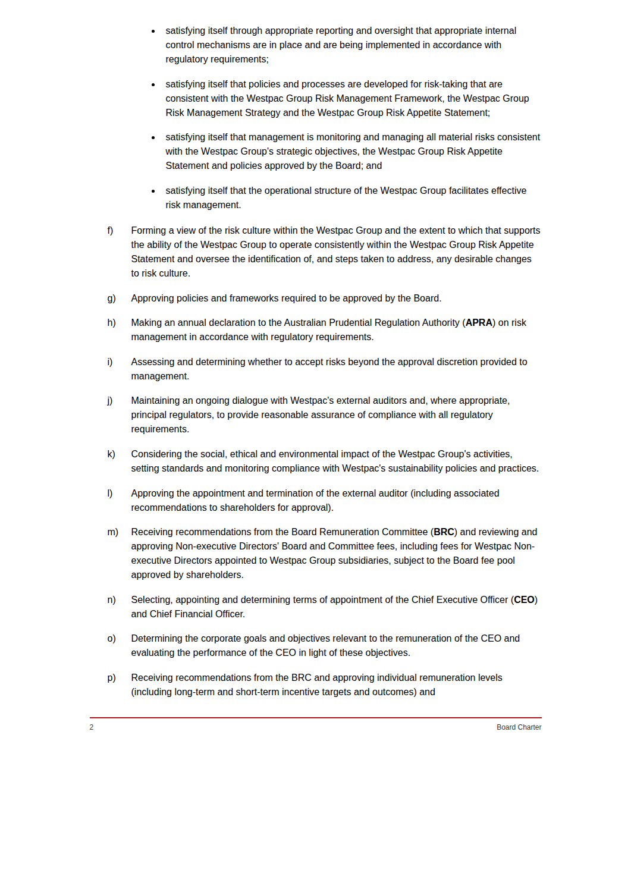satisfying itself through appropriate reporting and oversight that appropriate internal control mechanisms are in place and are being implemented in accordance with regulatory requirements;
satisfying itself that policies and processes are developed for risk-taking that are consistent with the Westpac Group Risk Management Framework, the Westpac Group Risk Management Strategy and the Westpac Group Risk Appetite Statement;
satisfying itself that management is monitoring and managing all material risks consistent with the Westpac Group's strategic objectives, the Westpac Group Risk Appetite Statement and policies approved by the Board; and
satisfying itself that the operational structure of the Westpac Group facilitates effective risk management.
f) Forming a view of the risk culture within the Westpac Group and the extent to which that supports the ability of the Westpac Group to operate consistently within the Westpac Group Risk Appetite Statement and oversee the identification of, and steps taken to address, any desirable changes to risk culture.
g) Approving policies and frameworks required to be approved by the Board.
h) Making an annual declaration to the Australian Prudential Regulation Authority (APRA) on risk management in accordance with regulatory requirements.
i) Assessing and determining whether to accept risks beyond the approval discretion provided to management.
j) Maintaining an ongoing dialogue with Westpac's external auditors and, where appropriate, principal regulators, to provide reasonable assurance of compliance with all regulatory requirements.
k) Considering the social, ethical and environmental impact of the Westpac Group's activities, setting standards and monitoring compliance with Westpac's sustainability policies and practices.
l) Approving the appointment and termination of the external auditor (including associated recommendations to shareholders for approval).
m) Receiving recommendations from the Board Remuneration Committee (BRC) and reviewing and approving Non-executive Directors' Board and Committee fees, including fees for Westpac Non-executive Directors appointed to Westpac Group subsidiaries, subject to the Board fee pool approved by shareholders.
n) Selecting, appointing and determining terms of appointment of the Chief Executive Officer (CEO) and Chief Financial Officer.
o) Determining the corporate goals and objectives relevant to the remuneration of the CEO and evaluating the performance of the CEO in light of these objectives.
p) Receiving recommendations from the BRC and approving individual remuneration levels (including long-term and short-term incentive targets and outcomes) and
2 Board Charter